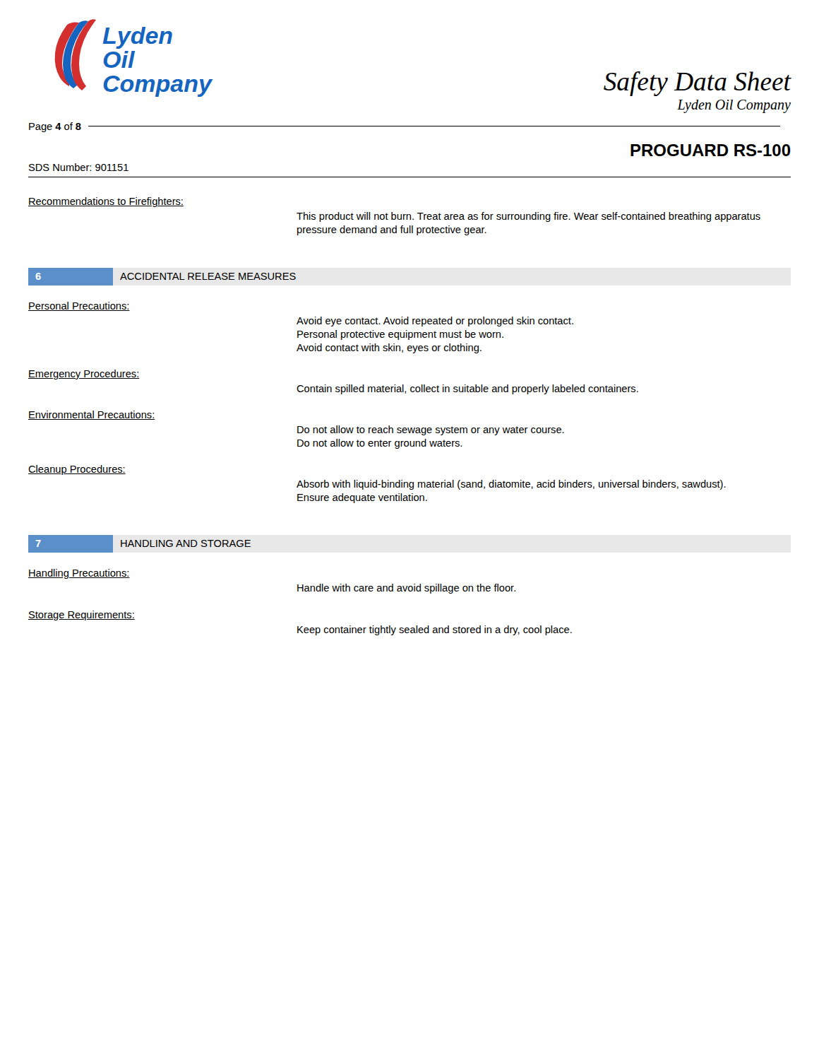Lyden Oil Company
Safety Data Sheet
Lyden Oil Company
Page 4 of 8
PROGUARD RS-100
SDS Number: 901151
Recommendations to Firefighters:
This product will not burn. Treat area as for surrounding fire. Wear self-contained breathing apparatus pressure demand and full protective gear.
6
ACCIDENTAL RELEASE MEASURES
Personal Precautions:
Avoid eye contact. Avoid repeated or prolonged skin contact.
Personal protective equipment must be worn.
Avoid contact with skin, eyes or clothing.
Emergency Procedures:
Contain spilled material, collect in suitable and properly labeled containers.
Environmental Precautions:
Do not allow to reach sewage system or any water course.
Do not allow to enter ground waters.
Cleanup Procedures:
Absorb with liquid-binding material (sand, diatomite, acid binders, universal binders, sawdust).
Ensure adequate ventilation.
7
HANDLING AND STORAGE
Handling Precautions:
Handle with care and avoid spillage on the floor.
Storage Requirements:
Keep container tightly sealed and stored in a dry, cool place.